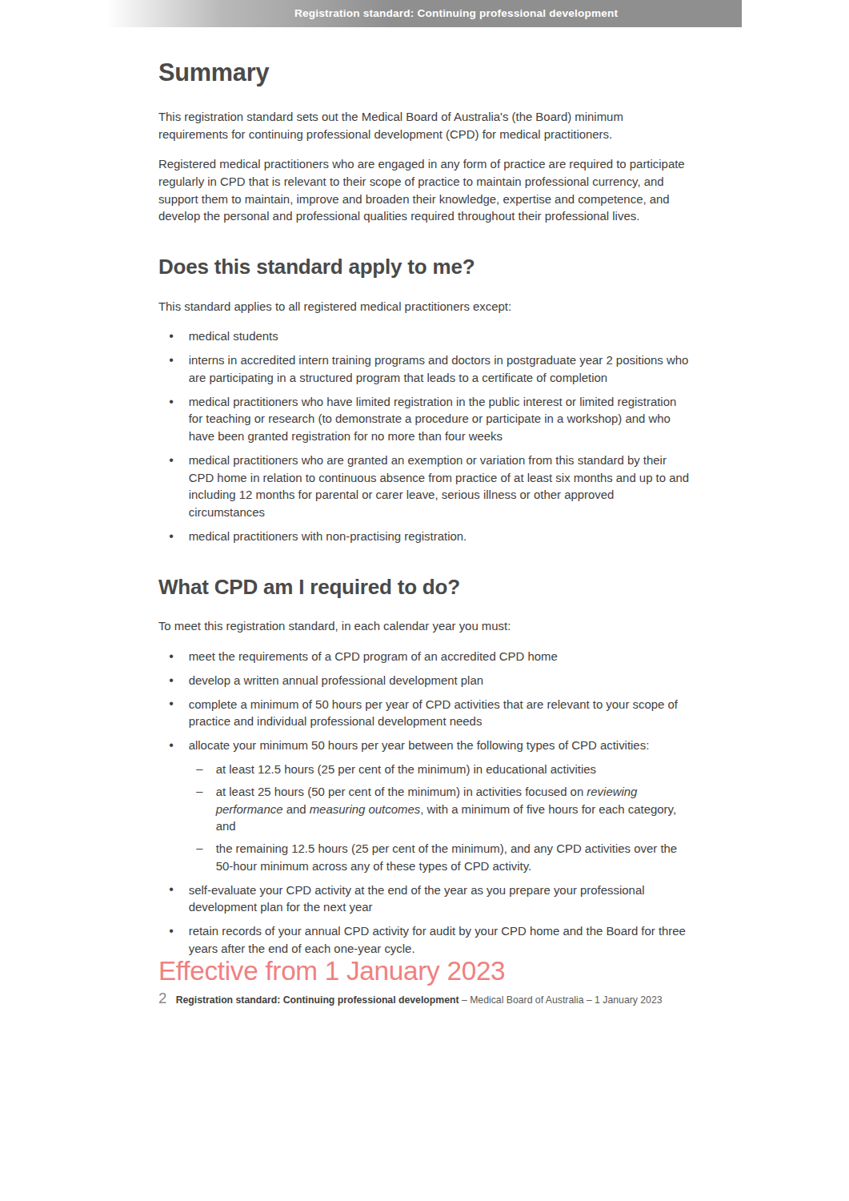Registration standard: Continuing professional development
Summary
This registration standard sets out the Medical Board of Australia's (the Board) minimum requirements for continuing professional development (CPD) for medical practitioners.
Registered medical practitioners who are engaged in any form of practice are required to participate regularly in CPD that is relevant to their scope of practice to maintain professional currency, and support them to maintain, improve and broaden their knowledge, expertise and competence, and develop the personal and professional qualities required throughout their professional lives.
Does this standard apply to me?
This standard applies to all registered medical practitioners except:
medical students
interns in accredited intern training programs and doctors in postgraduate year 2 positions who are participating in a structured program that leads to a certificate of completion
medical practitioners who have limited registration in the public interest or limited registration for teaching or research (to demonstrate a procedure or participate in a workshop) and who have been granted registration for no more than four weeks
medical practitioners who are granted an exemption or variation from this standard by their CPD home in relation to continuous absence from practice of at least six months and up to and including 12 months for parental or carer leave, serious illness or other approved circumstances
medical practitioners with non-practising registration.
What CPD am I required to do?
To meet this registration standard, in each calendar year you must:
meet the requirements of a CPD program of an accredited CPD home
develop a written annual professional development plan
complete a minimum of 50 hours per year of CPD activities that are relevant to your scope of practice and individual professional development needs
allocate your minimum 50 hours per year between the following types of CPD activities:
at least 12.5 hours (25 per cent of the minimum) in educational activities
at least 25 hours (50 per cent of the minimum) in activities focused on reviewing performance and measuring outcomes, with a minimum of five hours for each category, and
the remaining 12.5 hours (25 per cent of the minimum), and any CPD activities over the 50-hour minimum across any of these types of CPD activity.
self-evaluate your CPD activity at the end of the year as you prepare your professional development plan for the next year
retain records of your annual CPD activity for audit by your CPD home and the Board for three years after the end of each one-year cycle.
Effective from 1 January 2023
2 Registration standard: Continuing professional development – Medical Board of Australia – 1 January 2023